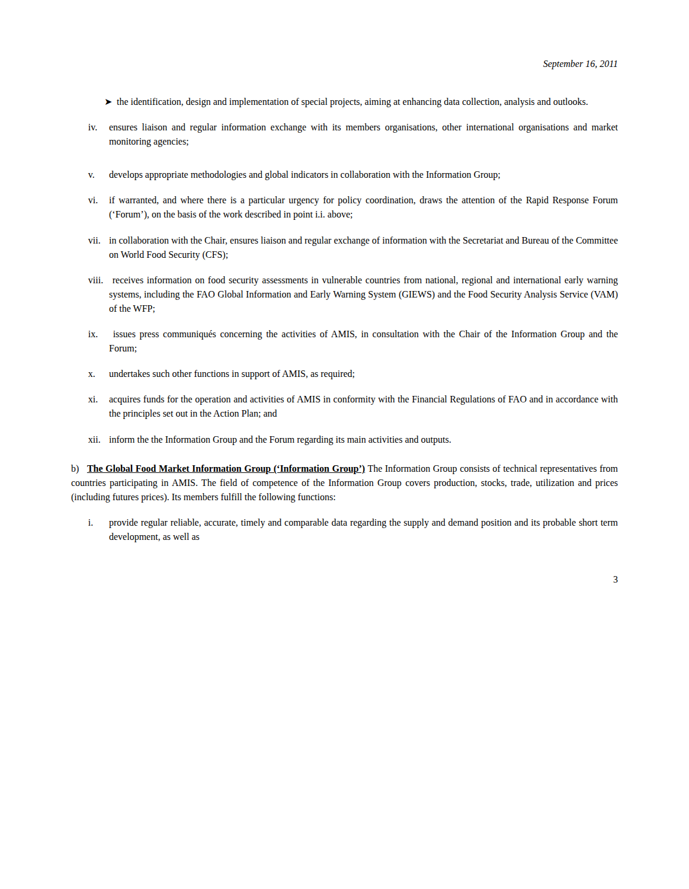September 16, 2011
➤ the identification, design and implementation of special projects, aiming at enhancing data collection, analysis and outlooks.
iv. ensures liaison and regular information exchange with its members organisations, other international organisations and market monitoring agencies;
v. develops appropriate methodologies and global indicators in collaboration with the Information Group;
vi. if warranted, and where there is a particular urgency for policy coordination, draws the attention of the Rapid Response Forum (‘Forum’), on the basis of the work described in point i.i. above;
vii. in collaboration with the Chair, ensures liaison and regular exchange of information with the Secretariat and Bureau of the Committee on World Food Security (CFS);
viii. receives information on food security assessments in vulnerable countries from national, regional and international early warning systems, including the FAO Global Information and Early Warning System (GIEWS) and the Food Security Analysis Service (VAM) of the WFP;
ix. issues press communiqués concerning the activities of AMIS, in consultation with the Chair of the Information Group and the Forum;
x. undertakes such other functions in support of AMIS, as required;
xi. acquires funds for the operation and activities of AMIS in conformity with the Financial Regulations of FAO and in accordance with the principles set out in the Action Plan; and
xii. inform the the Information Group and the Forum regarding its main activities and outputs.
b) The Global Food Market Information Group (‘Information Group’) The Information Group consists of technical representatives from countries participating in AMIS. The field of competence of the Information Group covers production, stocks, trade, utilization and prices (including futures prices). Its members fulfill the following functions:
i. provide regular reliable, accurate, timely and comparable data regarding the supply and demand position and its probable short term development, as well as
3